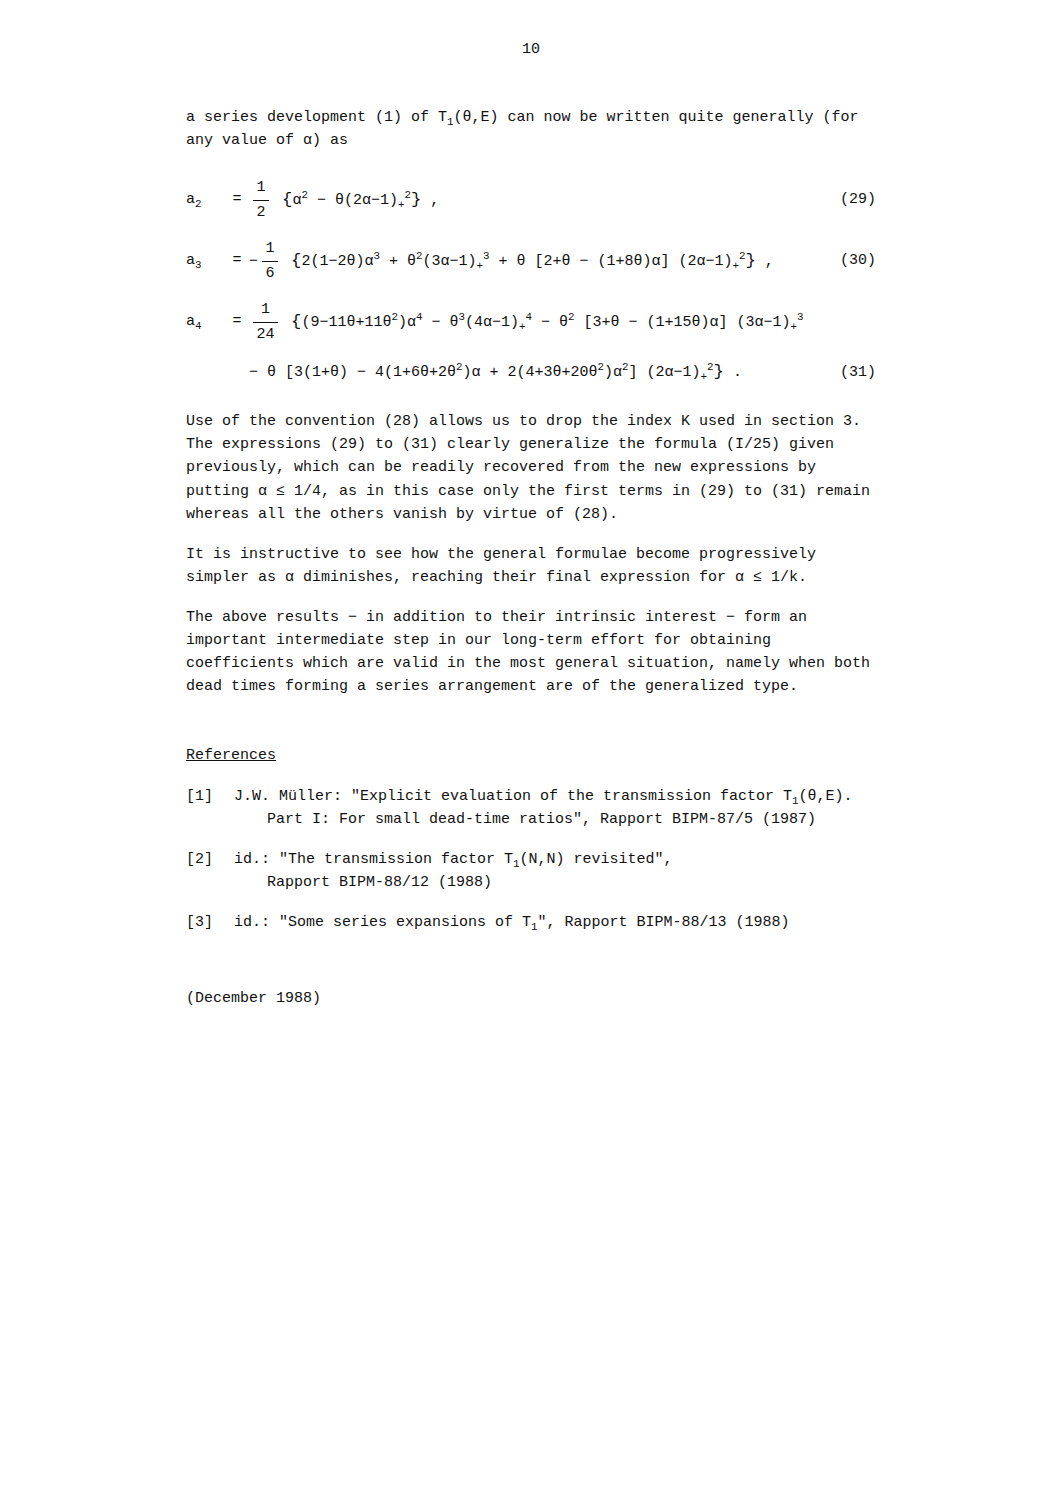10
a series development (1) of T1(θ,E) can now be written quite generally (for any value of α) as
a2 = 12 {α2 − θ(2α−1)+2} , (29)
a3 = −16 {2(1−2θ)α3 + θ2(3α−1)+3 + θ [2+θ − (1+8θ)α] (2α−1)+2} , (30)
a4 = 124 {(9−11θ+11θ2)α4 − θ3(4α−1)+4 − θ2 [3+θ − (1+15θ)α] (3α−1)+3
− θ [3(1+θ) − 4(1+6θ+2θ2)α + 2(4+3θ+20θ2)α2] (2α−1)+2} . (31)
Use of the convention (28) allows us to drop the index K used in section 3. The expressions (29) to (31) clearly generalize the formula (I/25) given previously, which can be readily recovered from the new expressions by putting α ≤ 1/4, as in this case only the first terms in (29) to (31) remain whereas all the others vanish by virtue of (28).
It is instructive to see how the general formulae become progressively simpler as α diminishes, reaching their final expression for α ≤ 1/k.
The above results − in addition to their intrinsic interest − form an important intermediate step in our long-term effort for obtaining coefficients which are valid in the most general situation, namely when both dead times forming a series arrangement are of the generalized type.
References
[1] J.W. Müller: "Explicit evaluation of the transmission factor T1(θ,E). Part I: For small dead-time ratios", Rapport BIPM-87/5 (1987)
[2] id.: "The transmission factor T1(N,N) revisited", Rapport BIPM-88/12 (1988)
[3] id.: "Some series expansions of T1", Rapport BIPM-88/13 (1988)
(December 1988)